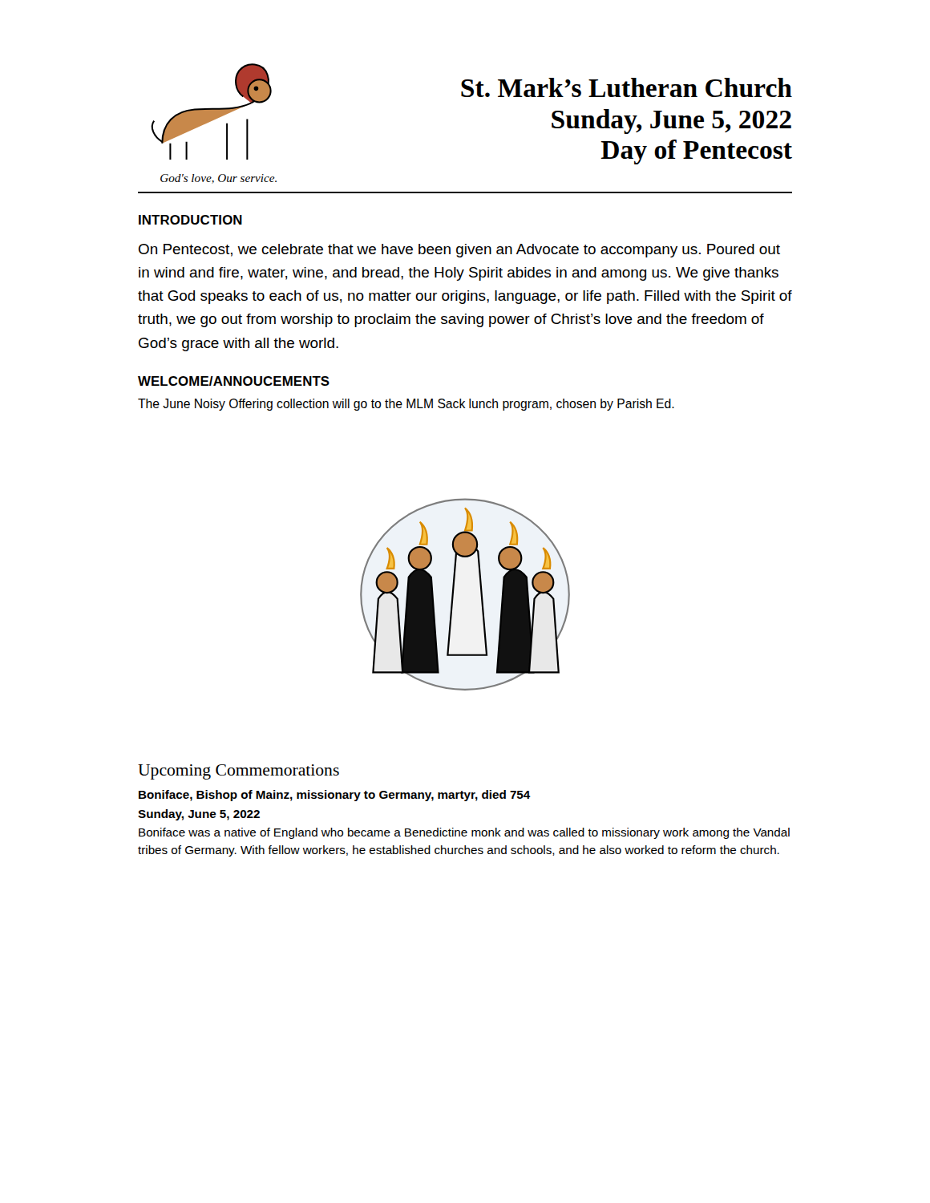God's love, Our service.
St. Mark’s Lutheran Church Sunday, June 5, 2022 Day of Pentecost
INTRODUCTION
On Pentecost, we celebrate that we have been given an Advocate to accompany us. Poured out in wind and fire, water, wine, and bread, the Holy Spirit abides in and among us. We give thanks that God speaks to each of us, no matter our origins, language, or life path. Filled with the Spirit of truth, we go out from worship to proclaim the saving power of Christ’s love and the freedom of God’s grace with all the world.
WELCOME/ANNOUCEMENTS
The June Noisy Offering collection will go to the MLM Sack lunch program, chosen by Parish Ed.
Upcoming Commemorations
Boniface, Bishop of Mainz, missionary to Germany, martyr, died 754
Sunday, June 5, 2022
Boniface was a native of England who became a Benedictine monk and was called to missionary work among the Vandal tribes of Germany. With fellow workers, he established churches and schools, and he also worked to reform the church.